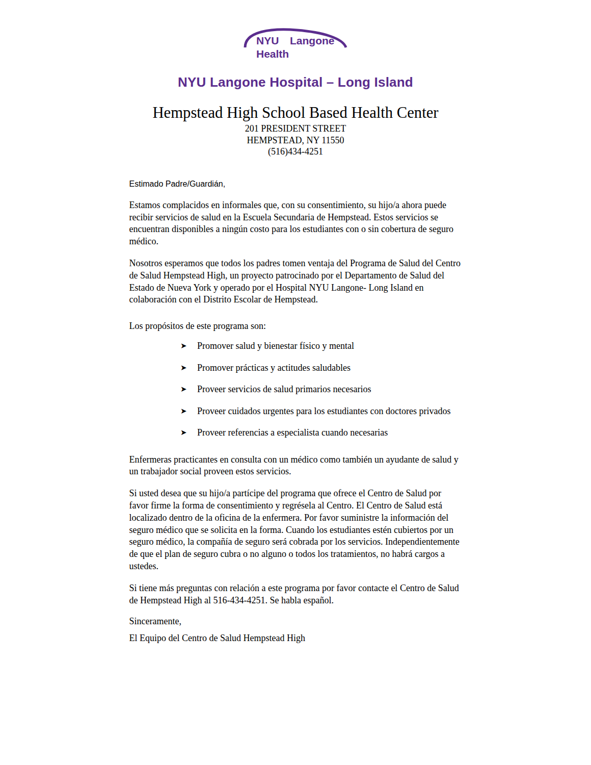NYU Langone Health
NYU Langone Hospital – Long Island
Hempstead High School Based Health Center
201 PRESIDENT STREET
HEMPSTEAD, NY 11550
(516)434-4251
Estimado Padre/Guardián,
Estamos complacidos en informales que, con su consentimiento, su hijo/a ahora puede recibir servicios de salud en la Escuela Secundaria de Hempstead. Estos servicios se encuentran disponibles a ningún costo para los estudiantes con o sin cobertura de seguro médico.
Nosotros esperamos que todos los padres tomen ventaja del Programa de Salud del Centro de Salud Hempstead High, un proyecto patrocinado por el Departamento de Salud del Estado de Nueva York y operado por el Hospital NYU Langone- Long Island en colaboración con el Distrito Escolar de Hempstead.
Los propósitos de este programa son:
Promover salud y bienestar físico y mental
Promover prácticas y actitudes saludables
Proveer servicios de salud primarios necesarios
Proveer cuidados urgentes para los estudiantes con doctores privados
Proveer referencias a especialista cuando necesarias
Enfermeras practicantes en consulta con un médico como también un ayudante de salud y un trabajador social proveen estos servicios.
Si usted desea que su hijo/a partícipe del programa que ofrece el Centro de Salud por favor firme la forma de consentimiento y regrésela al Centro. El Centro de Salud está localizado dentro de la oficina de la enfermera. Por favor suministre la información del seguro médico que se solicita en la forma. Cuando los estudiantes estén cubiertos por un seguro médico, la compañía de seguro será cobrada por los servicios. Independientemente de que el plan de seguro cubra o no alguno o todos los tratamientos, no habrá cargos a ustedes.
Si tiene más preguntas con relación a este programa por favor contacte el Centro de Salud de Hempstead High al 516-434-4251. Se habla español.
Sinceramente,
El Equipo del Centro de Salud Hempstead High